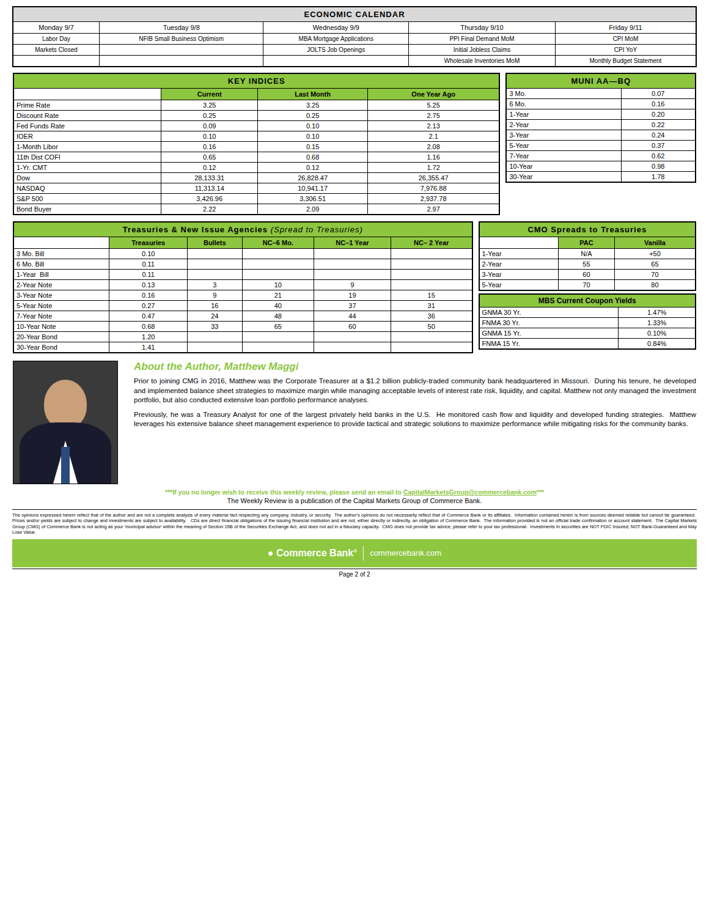| ECONOMIC CALENDAR |
| Monday 9/7 | Tuesday 9/8 | Wednesday 9/9 | Thursday 9/10 | Friday 9/11 |
| Labor Day | NFIB Small Business Optimism | MBA Mortgage Applications | PPI Final Demand MoM | CPI MoM |
| Markets Closed | | JOLTS Job Openings | Initial Jobless Claims | CPI YoY |
| | | | Wholesale Inventories MoM | Monthly Budget Statement |
| / KEY INDICES / / / Current / Last Month / One Year Ago / / Prime Rate / 3.25 / 3.25 / 5.25 / / Discount Rate / 0.25 / 0.25 / 2.75 / / Fed Funds Rate / 0.09 / 0.10 / 2.13 / / IOER / 0.10 / 0.10 / 2.1 / / 1-Month Libor / 0.16 / 0.15 / 2.08 / / 11th Dist COFI / 0.65 / 0.68 / 1.16 / / 1-Yr. CMT / 0.12 / 0.12 / 1.72 / / Dow / 28,133.31 / 26,828.47 / 26,355.47 / / NASDAQ / 11,313.14 / 10,941.17 / 7,976.88 / / S&P 500 / 3,426.96 / 3,306.51 / 2,937.78 / / Bond Buyer / 2.22 / 2.09 / 2.97 / | / MUNI AA—BQ / / 3 Mo. / 0.07 / / 6 Mo. / 0.16 / / 1-Year / 0.20 / / 2-Year / 0.22 / / 3-Year / 0.24 / / 5-Year / 0.37 / / 7-Year / 0.62 / / 10-Year / 0.98 / / 30-Year / 1.78 / |
| / Treasuries & New Issue Agencies (Spread to Treasuries) / / / Treasuries / Bullets / NC–6 Mo. / NC–1 Year / NC– 2 Year / / 3 Mo. Bill / 0.10 / / / / / / 6 Mo. Bill / 0.11 / / / / / / 1-Year Bill / 0.11 / / / / / / 2-Year Note / 0.13 / 3 / 10 / 9 / / / 3-Year Note / 0.16 / 9 / 21 / 19 / 15 / / 5-Year Note / 0.27 / 16 / 40 / 37 / 31 / / 7-Year Note / 0.47 / 24 / 48 / 44 / 36 / / 10-Year Note / 0.68 / 33 / 65 / 60 / 50 / / 20-Year Bond / 1.20 / / / / / / 30-Year Bond / 1.41 / / / / / | / CMO Spreads to Treasuries / / / PAC / Vanilla / / 1-Year / N/A / +50 / / 2-Year / 55 / 65 / / 3-Year / 60 / 70 / / 5-Year / 70 / 80 / / MBS Current Coupon Yields / / GNMA 30 Yr. / 1.47% / / FNMA 30 Yr. / 1.33% / / GNMA 15 Yr. / 0.10% / / FNMA 15 Yr. / 0.84% / |
| | About the Author, Matthew Maggi Prior to joining CMG in 2016, Matthew was the Corporate Treasurer at a $1.2 billion publicly-traded community bank headquartered in Missouri. During his tenure, he developed and implemented balance sheet strategies to maximize margin while managing acceptable levels of interest rate risk, liquidity, and capital. Matthew not only managed the investment portfolio, but also conducted extensive loan portfolio performance analyses. Previously, he was a Treasury Analyst for one of the largest privately held banks in the U.S. He monitored cash flow and liquidity and developed funding strategies. Matthew leverages his extensive balance sheet management experience to provide tactical and strategic solutions to maximize performance while mitigating risks for the community banks. |
***If you no longer wish to receive this weekly review, please send an email to CapitalMarketsGroup@commercebank.com***
The Weekly Review is a publication of the Capital Markets Group of Commerce Bank.
The opinions expressed herein reflect that of the author and are not a complete analysis of every material fact respecting any company, industry, or security. The author's opinions do not necessarily reflect that of Commerce Bank or its affiliates. Information contained herein is from sources deemed reliable but cannot be guaranteed. Prices and/or yields are subject to change and investments are subject to availability. CDs are direct financial obligations of the issuing financial institution and are not, either directly or indirectly, an obligation of Commerce Bank. The information provided is not an official trade confirmation or account statement. The Capital Markets Group (CMG) of Commerce Bank is not acting as your 'municipal advisor' within the meaning of Section 15B of the Securities Exchange Act, and does not act in a fiduciary capacity. CMG does not provide tax advice; please refer to your tax professional. Investments in securities are NOT FDIC Insured; NOT Bank-Guaranteed and May Lose Value.
● Commerce Bank® commercebank.com
Page 2 of 2